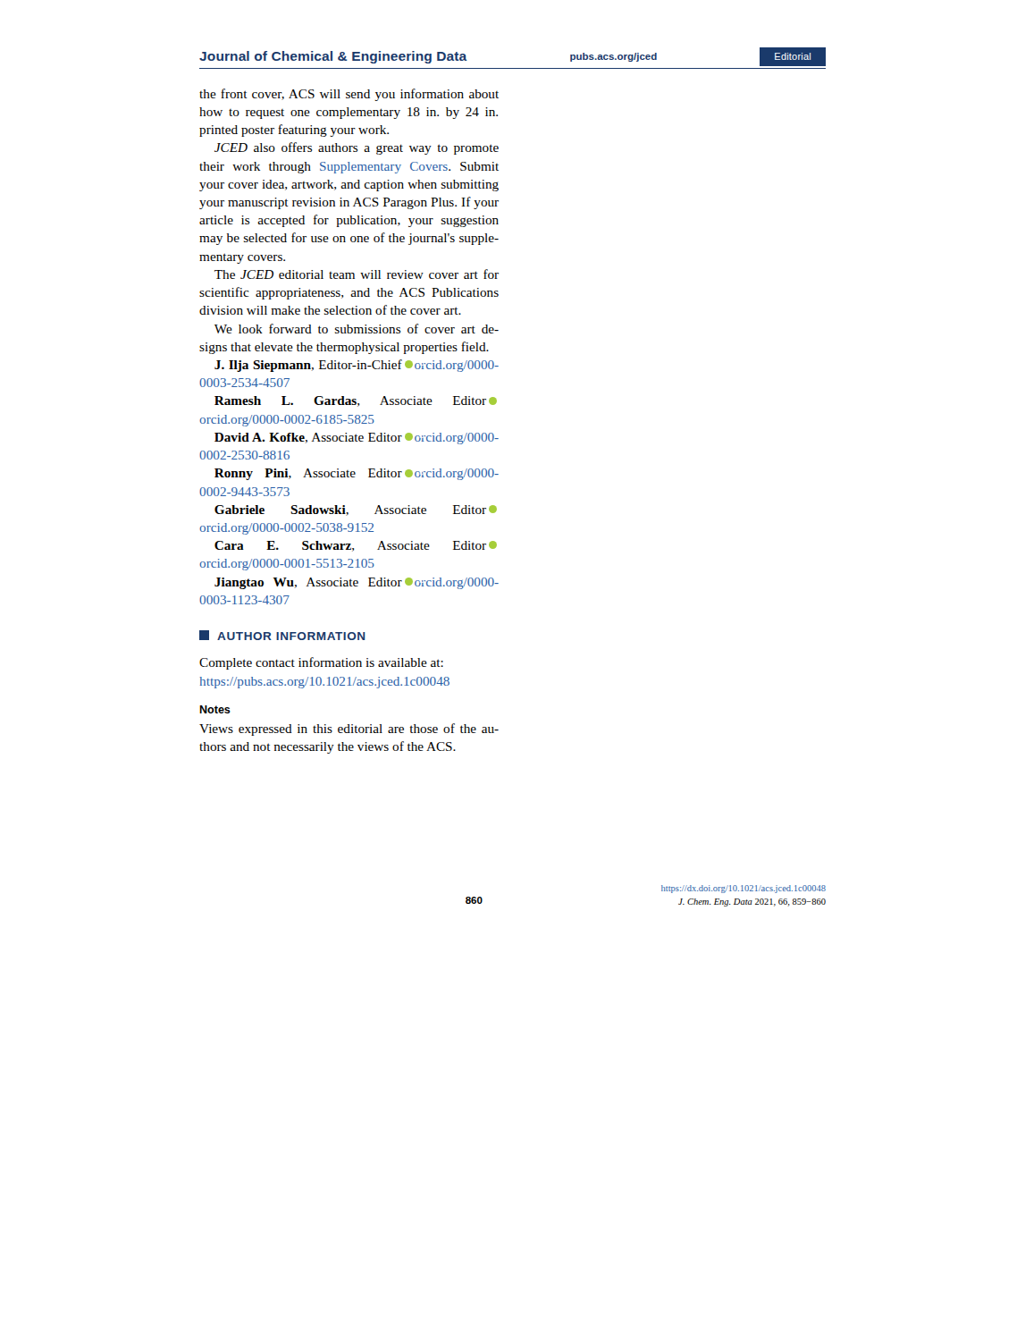Journal of Chemical & Engineering Data pubs.acs.org/jced Editorial
the front cover, ACS will send you information about how to request one complementary 18 in. by 24 in. printed poster featuring your work.
JCED also offers authors a great way to promote their work through Supplementary Covers. Submit your cover idea, artwork, and caption when submitting your manuscript revision in ACS Paragon Plus. If your article is accepted for publication, your suggestion may be selected for use on one of the journal's supplementary covers.
The JCED editorial team will review cover art for scientific appropriateness, and the ACS Publications division will make the selection of the cover art.
We look forward to submissions of cover art designs that elevate the thermophysical properties field.
J. Ilja Siepmann, Editor-in-Chief orcid.org/0000-0003-2534-4507
Ramesh L. Gardas, Associate Editor orcid.org/0000-0002-6185-5825
David A. Kofke, Associate Editor orcid.org/0000-0002-2530-8816
Ronny Pini, Associate Editor orcid.org/0000-0002-9443-3573
Gabriele Sadowski, Associate Editor orcid.org/0000-0002-5038-9152
Cara E. Schwarz, Associate Editor orcid.org/0000-0001-5513-2105
Jiangtao Wu, Associate Editor orcid.org/0000-0003-1123-4307
AUTHOR INFORMATION
Complete contact information is available at:
https://pubs.acs.org/10.1021/acs.jced.1c00048
Notes
Views expressed in this editorial are those of the authors and not necessarily the views of the ACS.
860
https://dx.doi.org/10.1021/acs.jced.1c00048
J. Chem. Eng. Data 2021, 66, 859−860